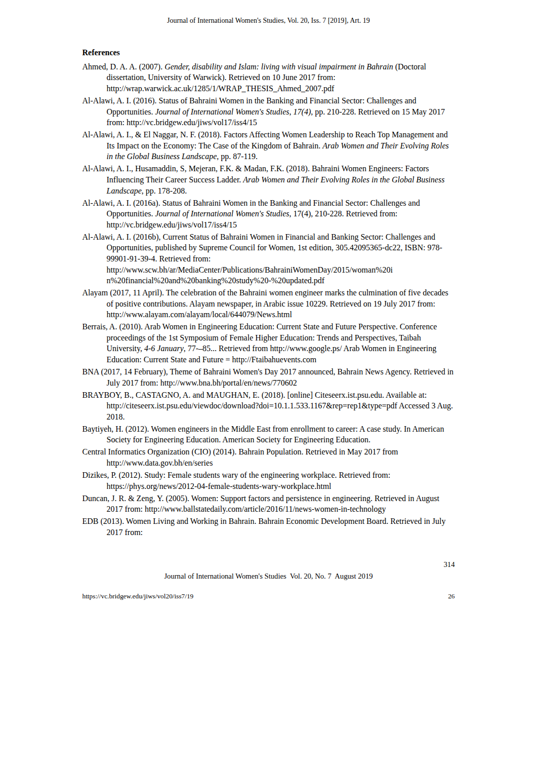Journal of International Women's Studies, Vol. 20, Iss. 7 [2019], Art. 19
References
Ahmed, D. A. A. (2007). Gender, disability and Islam: living with visual impairment in Bahrain (Doctoral dissertation, University of Warwick). Retrieved on 10 June 2017 from: http://wrap.warwick.ac.uk/1285/1/WRAP_THESIS_Ahmed_2007.pdf
Al-Alawi, A. I. (2016). Status of Bahraini Women in the Banking and Financial Sector: Challenges and Opportunities. Journal of International Women's Studies, 17(4), pp. 210-228. Retrieved on 15 May 2017 from: http://vc.bridgew.edu/jiws/vol17/iss4/15
Al-Alawi, A. I., & El Naggar, N. F. (2018). Factors Affecting Women Leadership to Reach Top Management and Its Impact on the Economy: The Case of the Kingdom of Bahrain. Arab Women and Their Evolving Roles in the Global Business Landscape, pp. 87-119.
Al-Alawi, A. I., Husamaddin, S, Mejeran, F.K. & Madan, F.K. (2018). Bahraini Women Engineers: Factors Influencing Their Career Success Ladder. Arab Women and Their Evolving Roles in the Global Business Landscape, pp. 178-208.
Al-Alawi, A. I. (2016a). Status of Bahraini Women in the Banking and Financial Sector: Challenges and Opportunities. Journal of International Women's Studies, 17(4), 210-228. Retrieved from: http://vc.bridgew.edu/jiws/vol17/iss4/15
Al-Alawi, A. I. (2016b), Current Status of Bahraini Women in Financial and Banking Sector: Challenges and Opportunities, published by Supreme Council for Women, 1st edition, 305.42095365-dc22, ISBN: 978-99901-91-39-4. Retrieved from: http://www.scw.bh/ar/MediaCenter/Publications/BahrainiWomenDay/2015/woman%20i n%20financial%20and%20banking%20study%20-%20updated.pdf
Alayam (2017, 11 April). The celebration of the Bahraini women engineer marks the culmination of five decades of positive contributions. Alayam newspaper, in Arabic issue 10229. Retrieved on 19 July 2017 from: http://www.alayam.com/alayam/local/644079/News.html
Berrais, A. (2010). Arab Women in Engineering Education: Current State and Future Perspective. Conference proceedings of the 1st Symposium of Female Higher Education: Trends and Perspectives, Taibah University, 4-6 January, 77-–85... Retrieved from http://www.google.ps/ Arab Women in Engineering Education: Current State and Future = http://Ftaibahuevents.com
BNA (2017, 14 February), Theme of Bahraini Women's Day 2017 announced, Bahrain News Agency. Retrieved in July 2017 from: http://www.bna.bh/portal/en/news/770602
BRAYBOY, B., CASTAGNO, A. and MAUGHAN, E. (2018). [online] Citeseerx.ist.psu.edu. Available at: http://citeseerx.ist.psu.edu/viewdoc/download?doi=10.1.1.533.1167&rep=rep1&type=pdf Accessed 3 Aug. 2018.
Baytiyeh, H. (2012). Women engineers in the Middle East from enrollment to career: A case study. In American Society for Engineering Education. American Society for Engineering Education.
Central Informatics Organization (CIO) (2014). Bahrain Population. Retrieved in May 2017 from http://www.data.gov.bh/en/series
Dizikes, P. (2012). Study: Female students wary of the engineering workplace. Retrieved from: https://phys.org/news/2012-04-female-students-wary-workplace.html
Duncan, J. R. & Zeng, Y. (2005). Women: Support factors and persistence in engineering. Retrieved in August 2017 from: http://www.ballstatedaily.com/article/2016/11/news-women-in-technology
EDB (2013). Women Living and Working in Bahrain. Bahrain Economic Development Board. Retrieved in July 2017 from:
314
Journal of International Women's Studies Vol. 20, No. 7 August 2019
https://vc.bridgew.edu/jiws/vol20/iss7/19 26